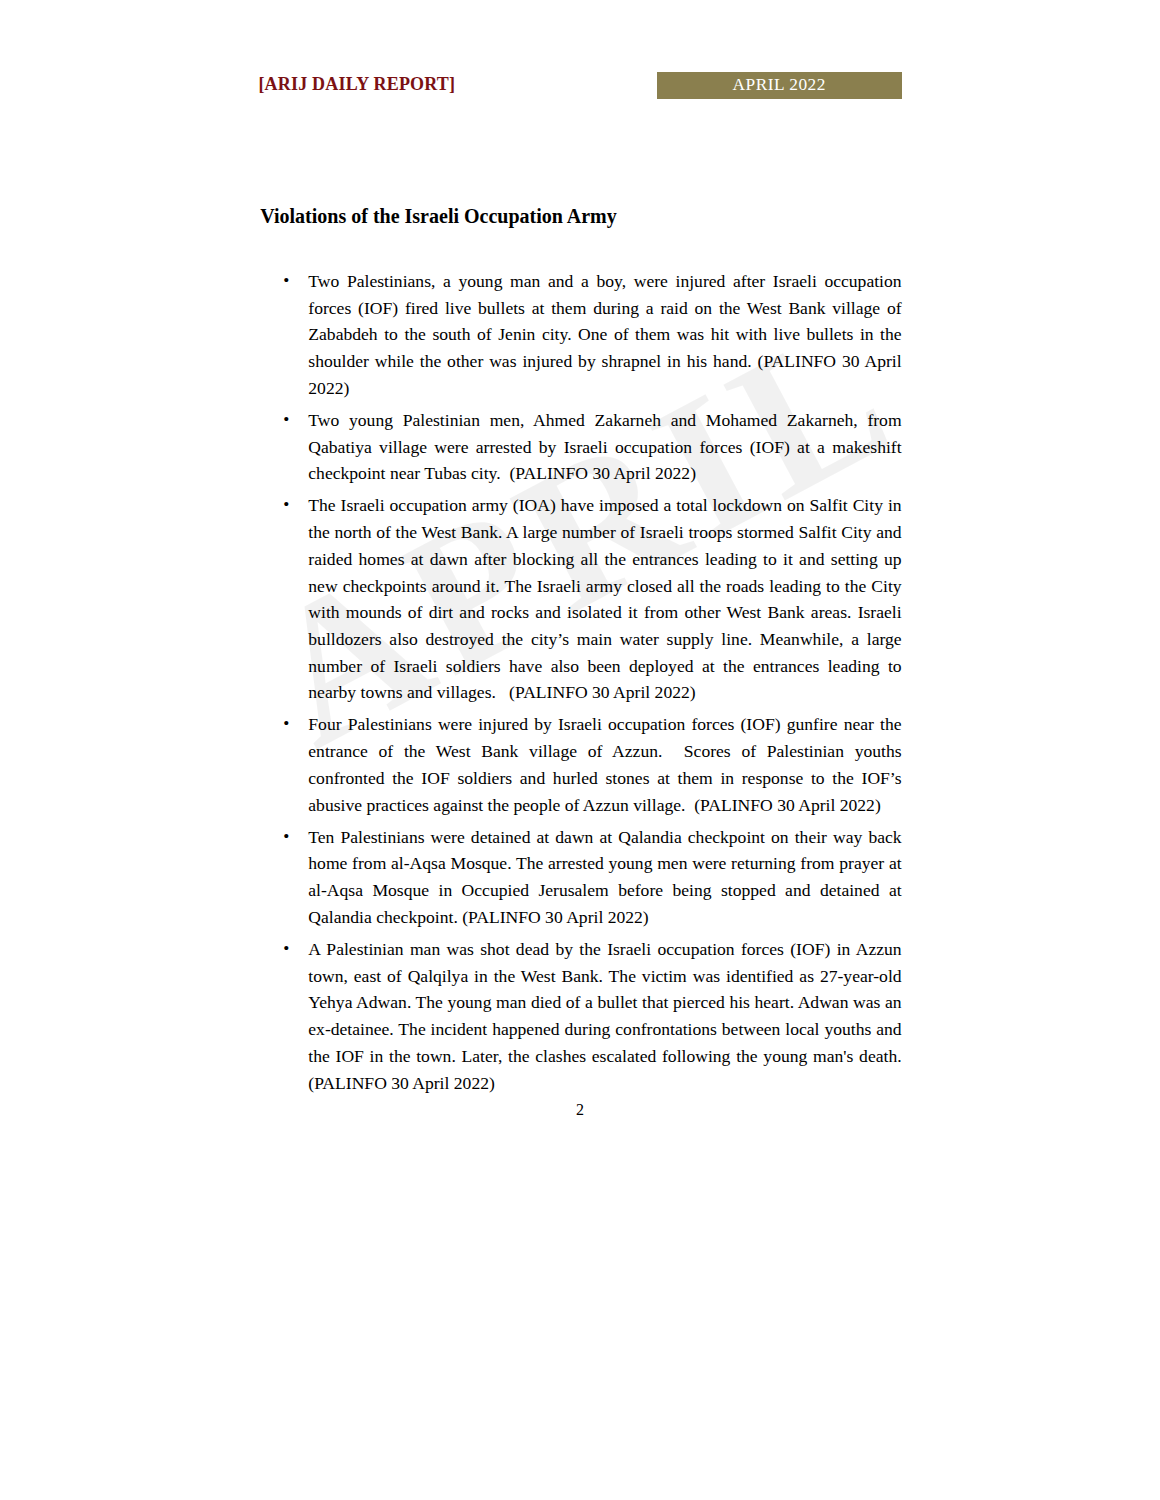APRIL
[ARIJ DAILY REPORT]
APRIL 2022
Violations of the Israeli Occupation Army
Two Palestinians, a young man and a boy, were injured after Israeli occupation forces (IOF) fired live bullets at them during a raid on the West Bank village of Zababdeh to the south of Jenin city. One of them was hit with live bullets in the shoulder while the other was injured by shrapnel in his hand. (PALINFO 30 April 2022)
Two young Palestinian men, Ahmed Zakarneh and Mohamed Zakarneh, from Qabatiya village were arrested by Israeli occupation forces (IOF) at a makeshift checkpoint near Tubas city. (PALINFO 30 April 2022)
The Israeli occupation army (IOA) have imposed a total lockdown on Salfit City in the north of the West Bank. A large number of Israeli troops stormed Salfit City and raided homes at dawn after blocking all the entrances leading to it and setting up new checkpoints around it. The Israeli army closed all the roads leading to the City with mounds of dirt and rocks and isolated it from other West Bank areas. Israeli bulldozers also destroyed the city’s main water supply line. Meanwhile, a large number of Israeli soldiers have also been deployed at the entrances leading to nearby towns and villages. (PALINFO 30 April 2022)
Four Palestinians were injured by Israeli occupation forces (IOF) gunfire near the entrance of the West Bank village of Azzun. Scores of Palestinian youths confronted the IOF soldiers and hurled stones at them in response to the IOF’s abusive practices against the people of Azzun village. (PALINFO 30 April 2022)
Ten Palestinians were detained at dawn at Qalandia checkpoint on their way back home from al-Aqsa Mosque. The arrested young men were returning from prayer at al-Aqsa Mosque in Occupied Jerusalem before being stopped and detained at Qalandia checkpoint. (PALINFO 30 April 2022)
A Palestinian man was shot dead by the Israeli occupation forces (IOF) in Azzun town, east of Qalqilya in the West Bank. The victim was identified as 27-year-old Yehya Adwan. The young man died of a bullet that pierced his heart. Adwan was an ex-detainee. The incident happened during confrontations between local youths and the IOF in the town. Later, the clashes escalated following the young man's death. (PALINFO 30 April 2022)
2